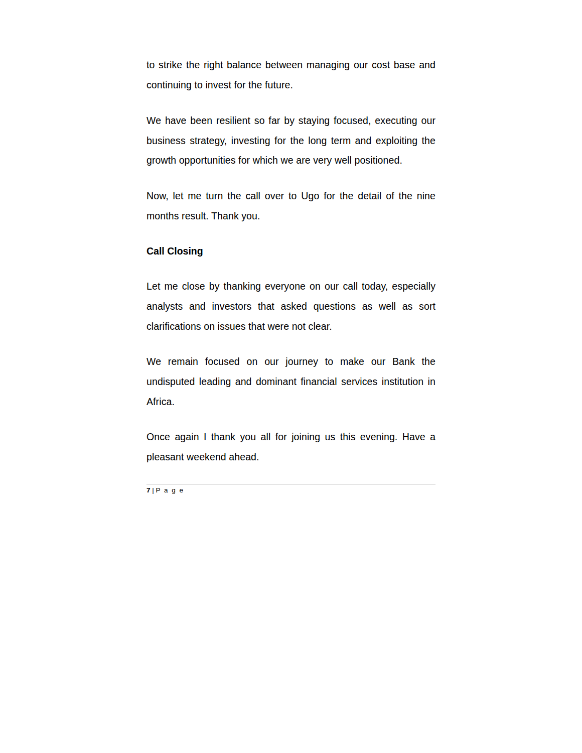to strike the right balance between managing our cost base and continuing to invest for the future.
We have been resilient so far by staying focused, executing our business strategy, investing for the long term and exploiting the growth opportunities for which we are very well positioned.
Now, let me turn the call over to Ugo for the detail of the nine months result. Thank you.
Call Closing
Let me close by thanking everyone on our call today, especially analysts and investors that asked questions as well as sort clarifications on issues that were not clear.
We remain focused on our journey to make our Bank the undisputed leading and dominant financial services institution in Africa.
Once again I thank you all for joining us this evening. Have a pleasant weekend ahead.
7 | P a g e